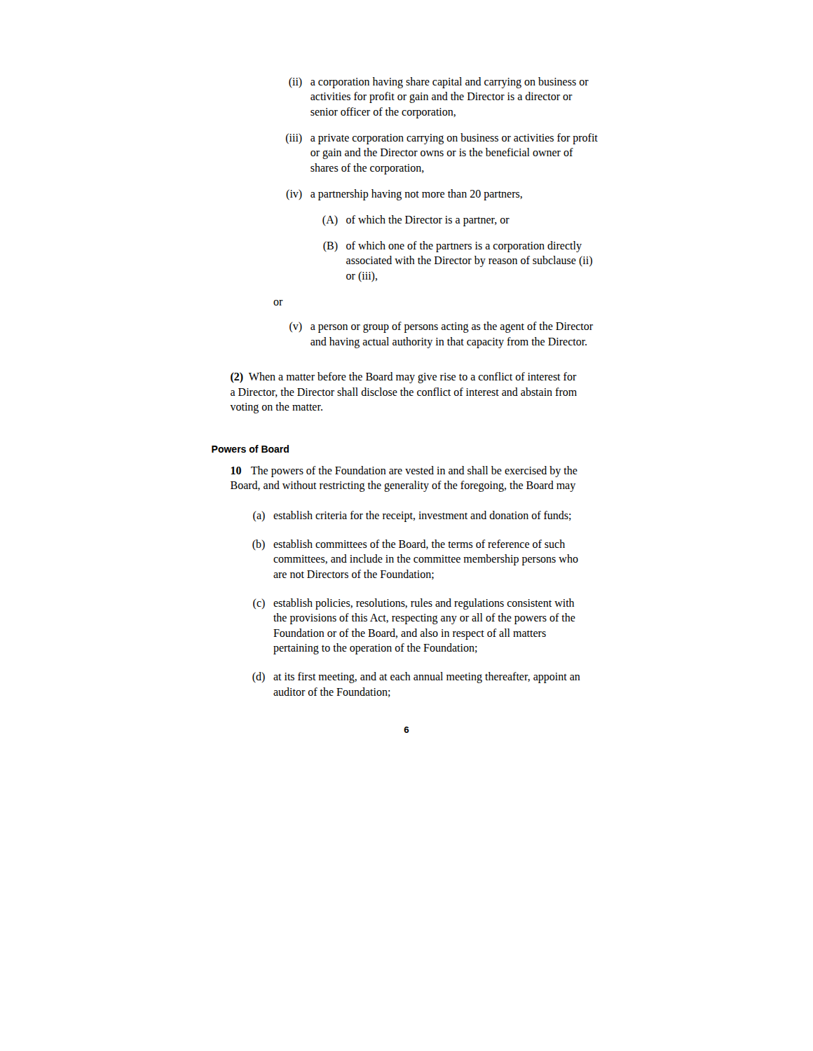(ii)
a corporation having share capital and carrying on business or activities for profit or gain and the Director is a director or senior officer of the corporation,
(iii)
a private corporation carrying on business or activities for profit or gain and the Director owns or is the beneficial owner of shares of the corporation,
(iv)
a partnership having not more than 20 partners,
(A)
of which the Director is a partner, or
(B)
of which one of the partners is a corporation directly associated with the Director by reason of subclause (ii) or (iii),
or
(v)
a person or group of persons acting as the agent of the Director and having actual authority in that capacity from the Director.
(2) When a matter before the Board may give rise to a conflict of interest for a Director, the Director shall disclose the conflict of interest and abstain from voting on the matter.
Powers of Board
10 The powers of the Foundation are vested in and shall be exercised by the Board, and without restricting the generality of the foregoing, the Board may
(a)
establish criteria for the receipt, investment and donation of funds;
(b)
establish committees of the Board, the terms of reference of such committees, and include in the committee membership persons who are not Directors of the Foundation;
(c)
establish policies, resolutions, rules and regulations consistent with the provisions of this Act, respecting any or all of the powers of the Foundation or of the Board, and also in respect of all matters pertaining to the operation of the Foundation;
(d)
at its first meeting, and at each annual meeting thereafter, appoint an auditor of the Foundation;
6